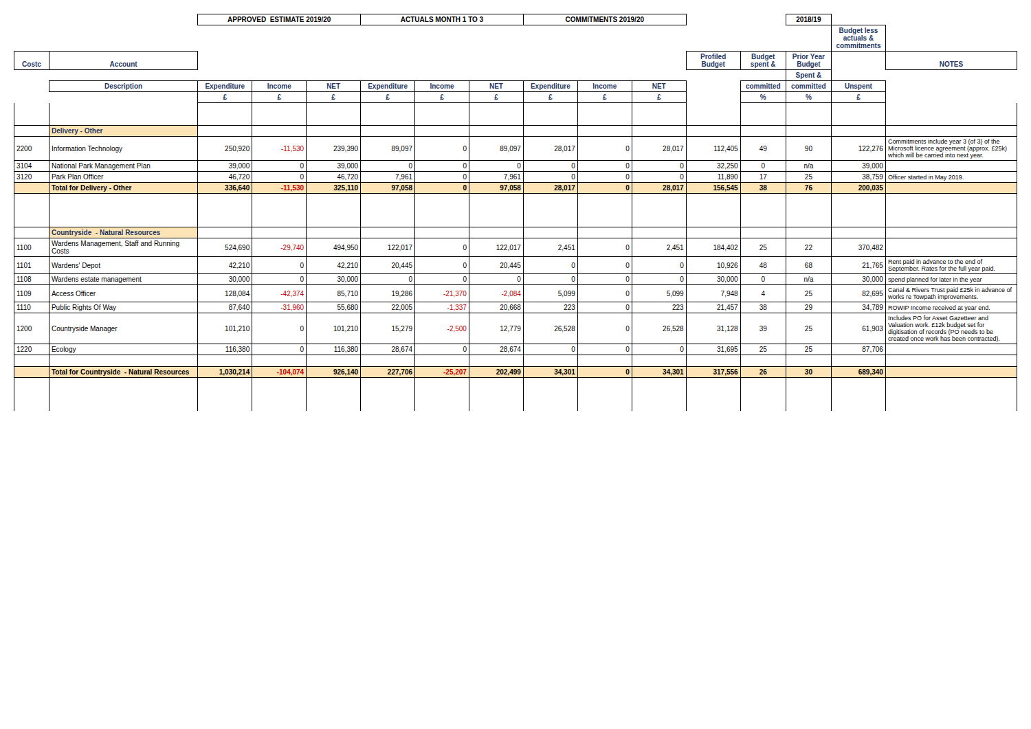| | | APPROVED ESTIMATE 2019/20 | ACTUALS MONTH 1 TO 3 | COMMITMENTS 2019/20 | | | 2018/19 | | |
| | | | | | | | | | | | | | | Budget less actuals & commitments | |
| Costc | Account | | | | | | | | | | Profiled Budget | Budget spent & | Prior Year Budget | | NOTES |
| | | | | | | | | | | | | | Spent & | | |
| | Description | Expenditure | Income | NET | Expenditure | Income | NET | Expenditure | Income | NET | | committed | committed | Unspent | |
| | | £ | £ | £ | £ | £ | £ | £ | £ | £ | | % | % | £ | |
| | Delivery - Other | | | | | | | | | | | | | | |
| 2200 | Information Technology | 250,920 | -11,530 | 239,390 | 89,097 | 0 | 89,097 | 28,017 | 0 | 28,017 | 112,405 | 49 | 90 | 122,276 | Commitments include year 3 (of 3) of the Microsoft licence agreement (approx. £25k) which will be carried into next year. |
| 3104 | National Park Management Plan | 39,000 | 0 | 39,000 | 0 | 0 | 0 | 0 | 0 | 0 | 32,250 | 0 | n/a | 39,000 | |
| 3120 | Park Plan Officer | 46,720 | 0 | 46,720 | 7,961 | 0 | 7,961 | 0 | 0 | 0 | 11,890 | 17 | 25 | 38,759 | Officer started in May 2019. |
| | Total for Delivery - Other | 336,640 | -11,530 | 325,110 | 97,058 | 0 | 97,058 | 28,017 | 0 | 28,017 | 156,545 | 38 | 76 | 200,035 | |
| | Countryside - Natural Resources | | | | | | | | | | | | | | |
| 1100 | Wardens Management, Staff and Running Costs | 524,690 | -29,740 | 494,950 | 122,017 | 0 | 122,017 | 2,451 | 0 | 2,451 | 184,402 | 25 | 22 | 370,482 | |
| 1101 | Wardens' Depot | 42,210 | 0 | 42,210 | 20,445 | 0 | 20,445 | 0 | 0 | 0 | 10,926 | 48 | 68 | 21,765 | Rent paid in advance to the end of September. Rates for the full year paid. |
| 1108 | Wardens estate management | 30,000 | 0 | 30,000 | 0 | 0 | 0 | 0 | 0 | 0 | 30,000 | 0 | n/a | 30,000 | spend planned for later in the year |
| 1109 | Access Officer | 128,084 | -42,374 | 85,710 | 19,286 | -21,370 | -2,084 | 5,099 | 0 | 5,099 | 7,948 | 4 | 25 | 82,695 | Canal & Rivers Trust paid £25k in advance of works re Towpath improvements. |
| 1110 | Public Rights Of Way | 87,640 | -31,960 | 55,680 | 22,005 | -1,337 | 20,668 | 223 | 0 | 223 | 21,457 | 38 | 29 | 34,789 | ROWIP Income received at year end. |
| 1200 | Countryside Manager | 101,210 | 0 | 101,210 | 15,279 | -2,500 | 12,779 | 26,528 | 0 | 26,528 | 31,128 | 39 | 25 | 61,903 | Includes PO for Asset Gazetteer and Valuation work. £12k budget set for digitisation of records (PO needs to be created once work has been contracted). |
| 1220 | Ecology | 116,380 | 0 | 116,380 | 28,674 | 0 | 28,674 | 0 | 0 | 0 | 31,695 | 25 | 25 | 87,706 | |
| | Total for Countryside - Natural Resources | 1,030,214 | -104,074 | 926,140 | 227,706 | -25,207 | 202,499 | 34,301 | 0 | 34,301 | 317,556 | 26 | 30 | 689,340 | |